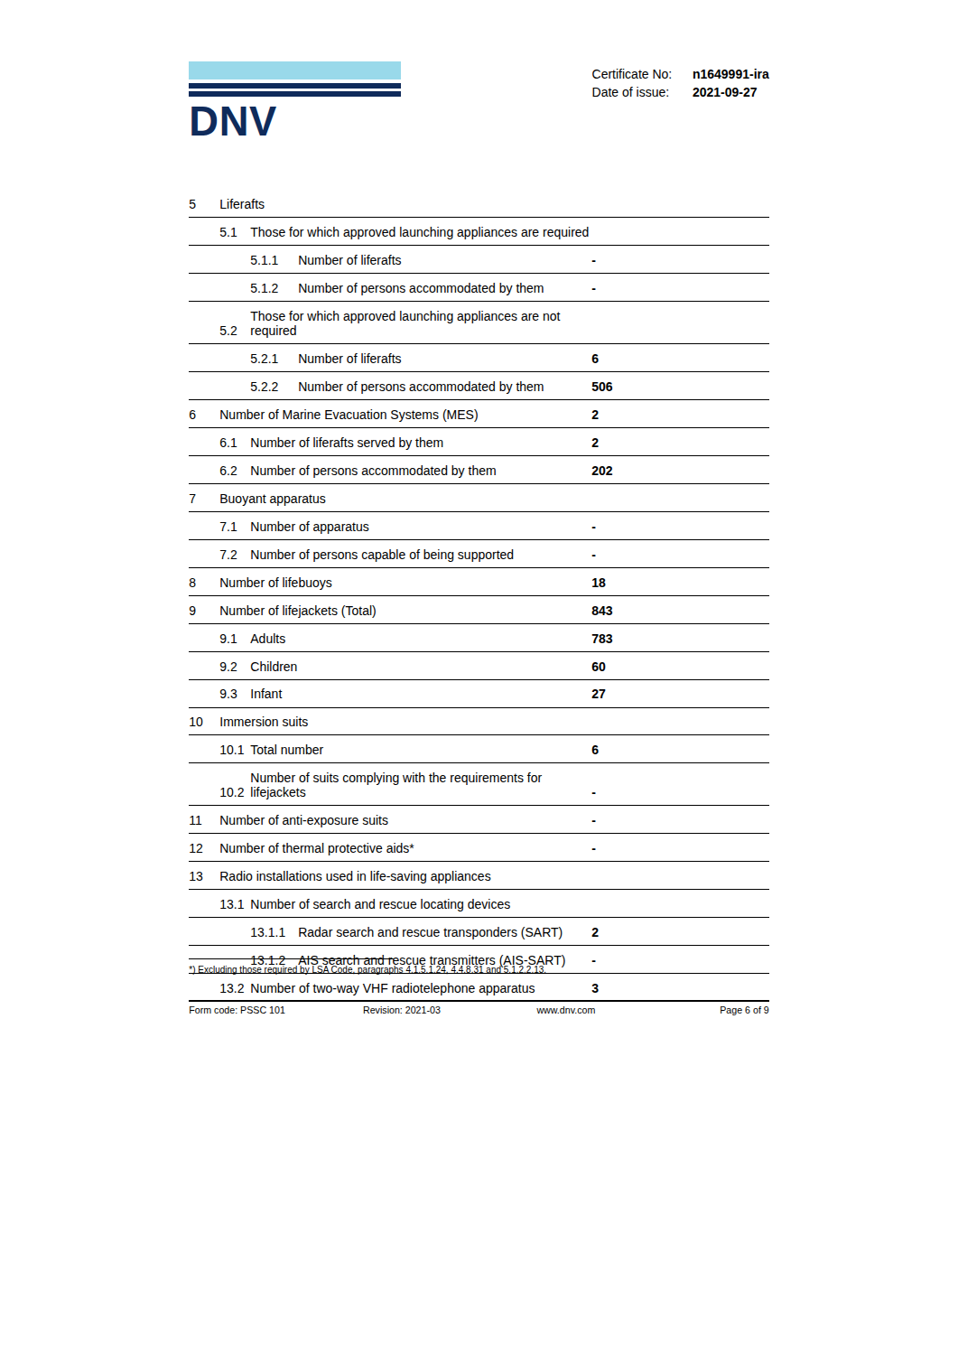DNV
| Certificate No: | n1649991-ira |
| Date of issue: | 2021-09-27 |
| 5 | Liferafts | |
| | 5.1 | Those for which approved launching appliances are required | |
| | | 5.1.1 | Number of liferafts | - |
| | | 5.1.2 | Number of persons accommodated by them | - |
| | 5.2 | Those for which approved launching appliances are not required | |
| | | 5.2.1 | Number of liferafts | 6 |
| | | 5.2.2 | Number of persons accommodated by them | 506 |
| 6 | Number of Marine Evacuation Systems (MES) | 2 |
| | 6.1 | Number of liferafts served by them | 2 |
| | 6.2 | Number of persons accommodated by them | 202 |
| 7 | Buoyant apparatus | |
| | 7.1 | Number of apparatus | - |
| | 7.2 | Number of persons capable of being supported | - |
| 8 | Number of lifebuoys | 18 |
| 9 | Number of lifejackets (Total) | 843 |
| | 9.1 | Adults | 783 |
| | 9.2 | Children | 60 |
| | 9.3 | Infant | 27 |
| 10 | Immersion suits | |
| | 10.1 | Total number | 6 |
| | 10.2 | Number of suits complying with the requirements for lifejackets | - |
| 11 | Number of anti-exposure suits | - |
| 12 | Number of thermal protective aids* | - |
| 13 | Radio installations used in life-saving appliances | |
| | 13.1 | Number of search and rescue locating devices | |
| | | 13.1.1 | Radar search and rescue transponders (SART) | 2 |
| | | 13.1.2 | AIS search and rescue transmitters (AIS-SART) | - |
| | 13.2 | Number of two-way VHF radiotelephone apparatus | 3 |
*) Excluding those required by LSA Code, paragraphs 4.1.5.1.24, 4.4.8.31 and 5.1.2.2.13.
| Form code: PSSC 101 | Revision: 2021-03 | www.dnv.com | Page 6 of 9 |